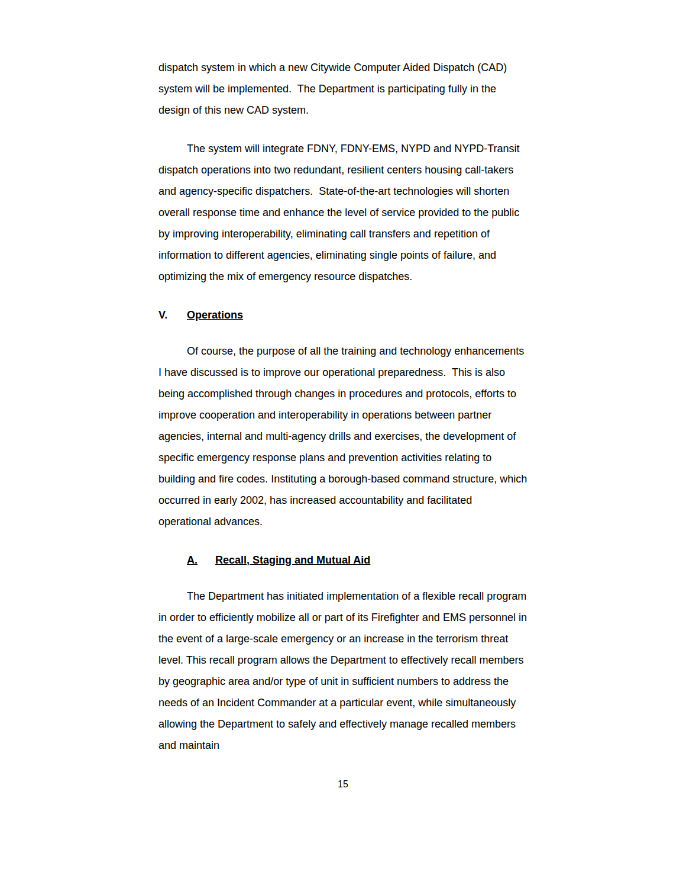dispatch system in which a new Citywide Computer Aided Dispatch (CAD) system will be implemented. The Department is participating fully in the design of this new CAD system.
The system will integrate FDNY, FDNY-EMS, NYPD and NYPD-Transit dispatch operations into two redundant, resilient centers housing call-takers and agency-specific dispatchers. State-of-the-art technologies will shorten overall response time and enhance the level of service provided to the public by improving interoperability, eliminating call transfers and repetition of information to different agencies, eliminating single points of failure, and optimizing the mix of emergency resource dispatches.
V. Operations
Of course, the purpose of all the training and technology enhancements I have discussed is to improve our operational preparedness. This is also being accomplished through changes in procedures and protocols, efforts to improve cooperation and interoperability in operations between partner agencies, internal and multi-agency drills and exercises, the development of specific emergency response plans and prevention activities relating to building and fire codes. Instituting a borough-based command structure, which occurred in early 2002, has increased accountability and facilitated operational advances.
A. Recall, Staging and Mutual Aid
The Department has initiated implementation of a flexible recall program in order to efficiently mobilize all or part of its Firefighter and EMS personnel in the event of a large-scale emergency or an increase in the terrorism threat level. This recall program allows the Department to effectively recall members by geographic area and/or type of unit in sufficient numbers to address the needs of an Incident Commander at a particular event, while simultaneously allowing the Department to safely and effectively manage recalled members and maintain
15